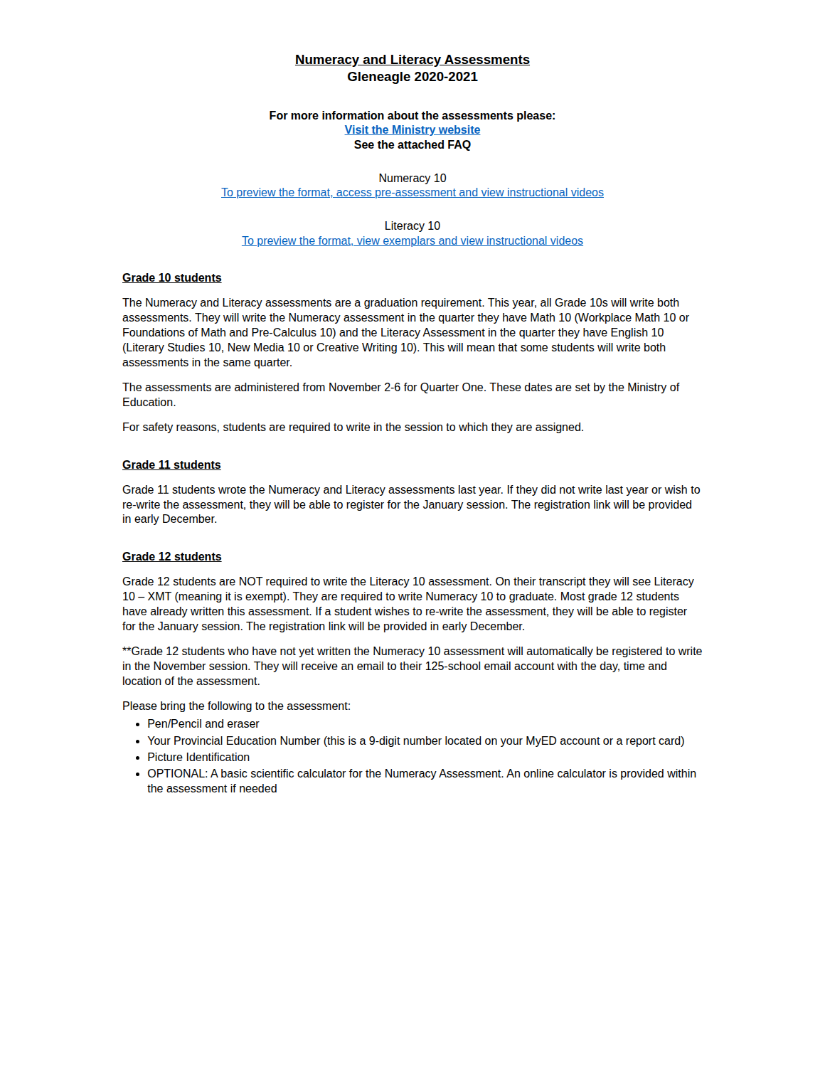Numeracy and Literacy Assessments Gleneagle 2020-2021
For more information about the assessments please:
Visit the Ministry website
See the attached FAQ
Numeracy 10
To preview the format, access pre-assessment and view instructional videos
Literacy 10
To preview the format, view exemplars and view instructional videos
Grade 10 students
The Numeracy and Literacy assessments are a graduation requirement. This year, all Grade 10s will write both assessments. They will write the Numeracy assessment in the quarter they have Math 10 (Workplace Math 10 or Foundations of Math and Pre-Calculus 10) and the Literacy Assessment in the quarter they have English 10 (Literary Studies 10, New Media 10 or Creative Writing 10). This will mean that some students will write both assessments in the same quarter.
The assessments are administered from November 2-6 for Quarter One. These dates are set by the Ministry of Education.
For safety reasons, students are required to write in the session to which they are assigned.
Grade 11 students
Grade 11 students wrote the Numeracy and Literacy assessments last year. If they did not write last year or wish to re-write the assessment, they will be able to register for the January session. The registration link will be provided in early December.
Grade 12 students
Grade 12 students are NOT required to write the Literacy 10 assessment. On their transcript they will see Literacy 10 – XMT (meaning it is exempt). They are required to write Numeracy 10 to graduate. Most grade 12 students have already written this assessment. If a student wishes to re-write the assessment, they will be able to register for the January session. The registration link will be provided in early December.
**Grade 12 students who have not yet written the Numeracy 10 assessment will automatically be registered to write in the November session. They will receive an email to their 125-school email account with the day, time and location of the assessment.
Please bring the following to the assessment:
Pen/Pencil and eraser
Your Provincial Education Number (this is a 9-digit number located on your MyED account or a report card)
Picture Identification
OPTIONAL: A basic scientific calculator for the Numeracy Assessment. An online calculator is provided within the assessment if needed